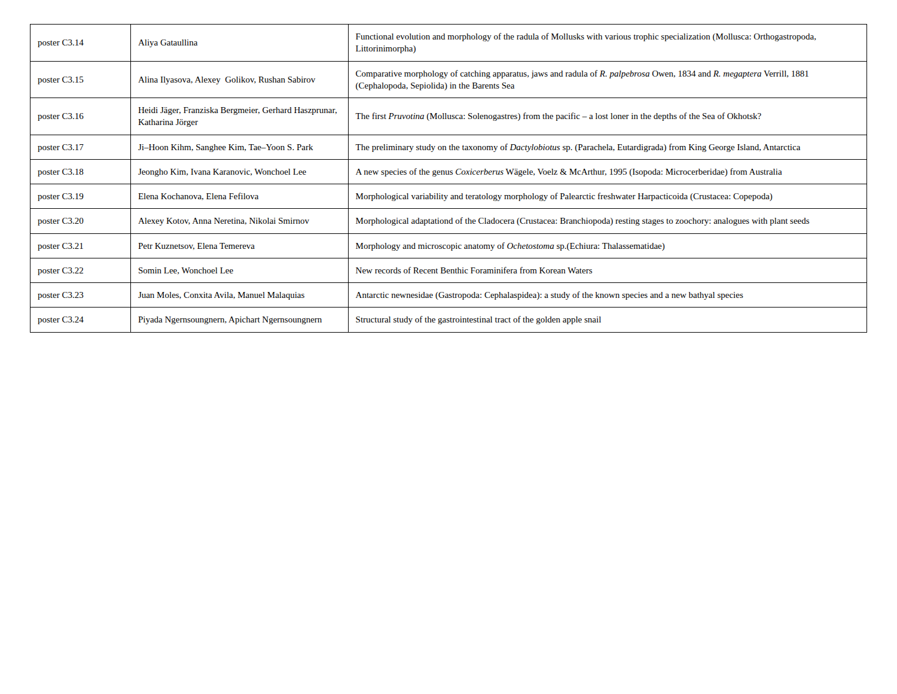| poster C3.14 | Aliya Gataullina | Functional evolution and morphology of the radula of Mollusks with various trophic specialization (Mollusca: Orthogastropoda, Littorinimorpha) |
| poster C3.15 | Alina Ilyasova, Alexey Golikov, Rushan Sabirov | Comparative morphology of catching apparatus, jaws and radula of R. palpebrosa Owen, 1834 and R. megaptera Verrill, 1881 (Cephalopoda, Sepiolida) in the Barents Sea |
| poster C3.16 | Heidi Jäger, Franziska Bergmeier, Gerhard Haszprunar, Katharina Jörger | The first Pruvotina (Mollusca: Solenogastres) from the pacific – a lost loner in the depths of the Sea of Okhotsk? |
| poster C3.17 | Ji–Hoon Kihm, Sanghee Kim, Tae–Yoon S. Park | The preliminary study on the taxonomy of Dactylobiotus sp. (Parachela, Eutardigrada) from King George Island, Antarctica |
| poster C3.18 | Jeongho Kim, Ivana Karanovic, Wonchoel Lee | A new species of the genus Coxicerberus Wägele, Voelz & McArthur, 1995 (Isopoda: Microcerberidae) from Australia |
| poster C3.19 | Elena Kochanova, Elena Fefilova | Morphological variability and teratology morphology of Palearctic freshwater Harpacticoida (Crustacea: Copepoda) |
| poster C3.20 | Alexey Kotov, Anna Neretina, Nikolai Smirnov | Morphological adaptationd of the Cladocera (Crustacea: Branchiopoda) resting stages to zoochory: analogues with plant seeds |
| poster C3.21 | Petr Kuznetsov, Elena Temereva | Morphology and microscopic anatomy of Ochetostoma sp.(Echiura: Thalassematidae) |
| poster C3.22 | Somin Lee, Wonchoel Lee | New records of Recent Benthic Foraminifera from Korean Waters |
| poster C3.23 | Juan Moles, Conxita Avila, Manuel Malaquias | Antarctic newnesidae (Gastropoda: Cephalaspidea): a study of the known species and a new bathyal species |
| poster C3.24 | Piyada Ngernsoungnern, Apichart Ngernsoungnern | Structural study of the gastrointestinal tract of the golden apple snail |